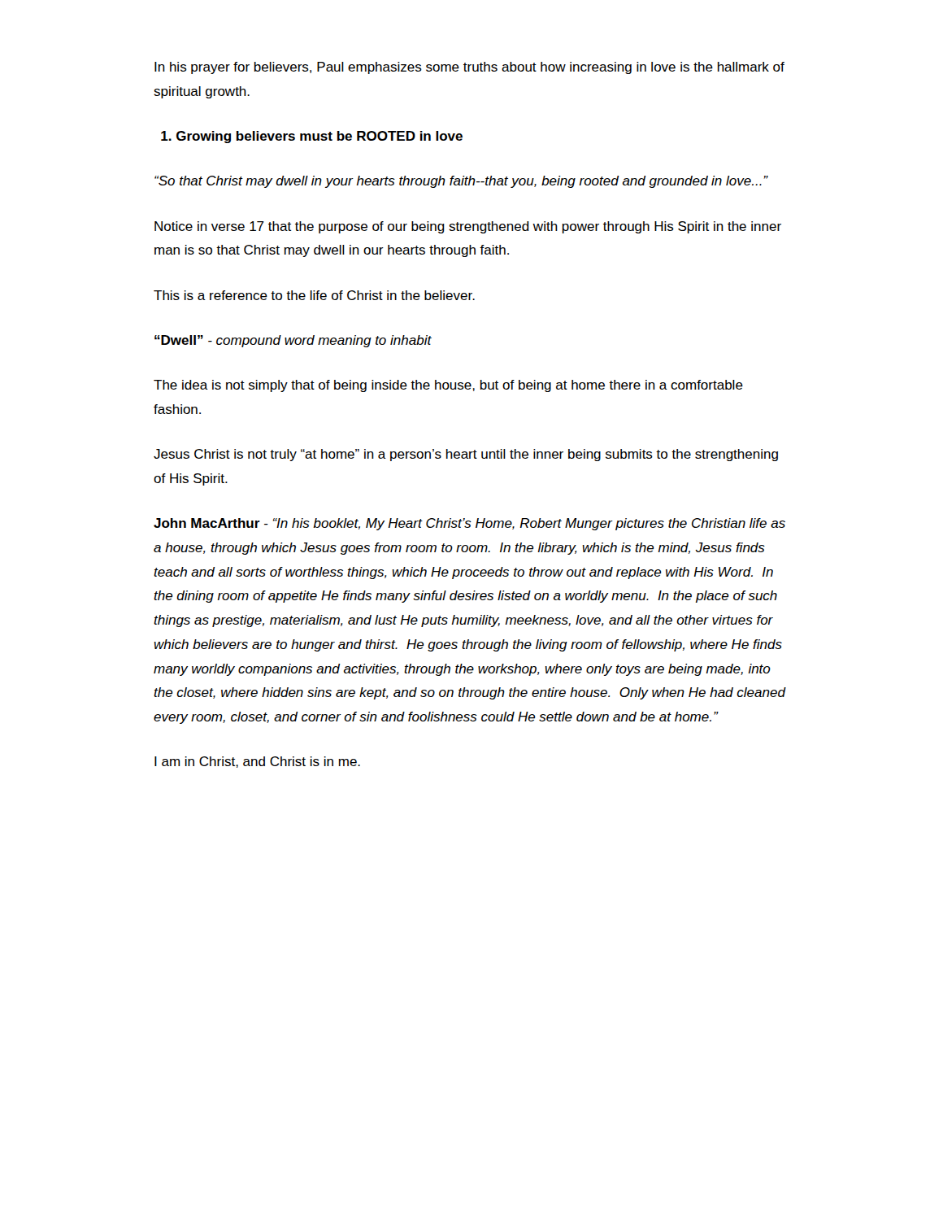In his prayer for believers, Paul emphasizes some truths about how increasing in love is the hallmark of spiritual growth.
Growing believers must be ROOTED in love
“So that Christ may dwell in your hearts through faith--that you, being rooted and grounded in love...”
Notice in verse 17 that the purpose of our being strengthened with power through His Spirit in the inner man is so that Christ may dwell in our hearts through faith.
This is a reference to the life of Christ in the believer.
“Dwell” - compound word meaning to inhabit
The idea is not simply that of being inside the house, but of being at home there in a comfortable fashion.
Jesus Christ is not truly “at home” in a person’s heart until the inner being submits to the strengthening of His Spirit.
John MacArthur - “In his booklet, My Heart Christ’s Home, Robert Munger pictures the Christian life as a house, through which Jesus goes from room to room. In the library, which is the mind, Jesus finds teach and all sorts of worthless things, which He proceeds to throw out and replace with His Word. In the dining room of appetite He finds many sinful desires listed on a worldly menu. In the place of such things as prestige, materialism, and lust He puts humility, meekness, love, and all the other virtues for which believers are to hunger and thirst. He goes through the living room of fellowship, where He finds many worldly companions and activities, through the workshop, where only toys are being made, into the closet, where hidden sins are kept, and so on through the entire house. Only when He had cleaned every room, closet, and corner of sin and foolishness could He settle down and be at home.”
I am in Christ, and Christ is in me.